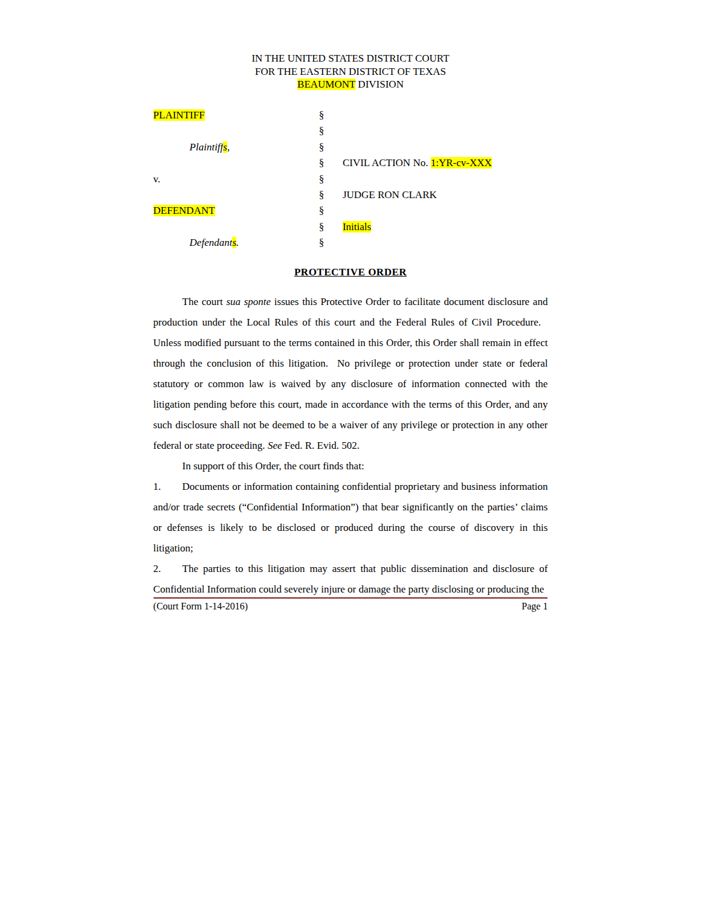IN THE UNITED STATES DISTRICT COURT
FOR THE EASTERN DISTRICT OF TEXAS
BEAUMONT DIVISION
| PLAINTIFF | § | |
| | § | |
| Plaintiff s , | § | |
| | § | CIVIL ACTION No. 1:YR-cv-XXX |
| v. | § | |
| | § | JUDGE RON CLARK |
| DEFENDANT | § | |
| | § | Initials |
| Defendant s . | § | |
PROTECTIVE ORDER
The court sua sponte issues this Protective Order to facilitate document disclosure and production under the Local Rules of this court and the Federal Rules of Civil Procedure. Unless modified pursuant to the terms contained in this Order, this Order shall remain in effect through the conclusion of this litigation. No privilege or protection under state or federal statutory or common law is waived by any disclosure of information connected with the litigation pending before this court, made in accordance with the terms of this Order, and any such disclosure shall not be deemed to be a waiver of any privilege or protection in any other federal or state proceeding. See Fed. R. Evid. 502.
In support of this Order, the court finds that:
1. Documents or information containing confidential proprietary and business information and/or trade secrets (“Confidential Information”) that bear significantly on the parties’ claims or defenses is likely to be disclosed or produced during the course of discovery in this litigation;
2. The parties to this litigation may assert that public dissemination and disclosure of Confidential Information could severely injure or damage the party disclosing or producing the
(Court Form 1-14-2016) Page 1